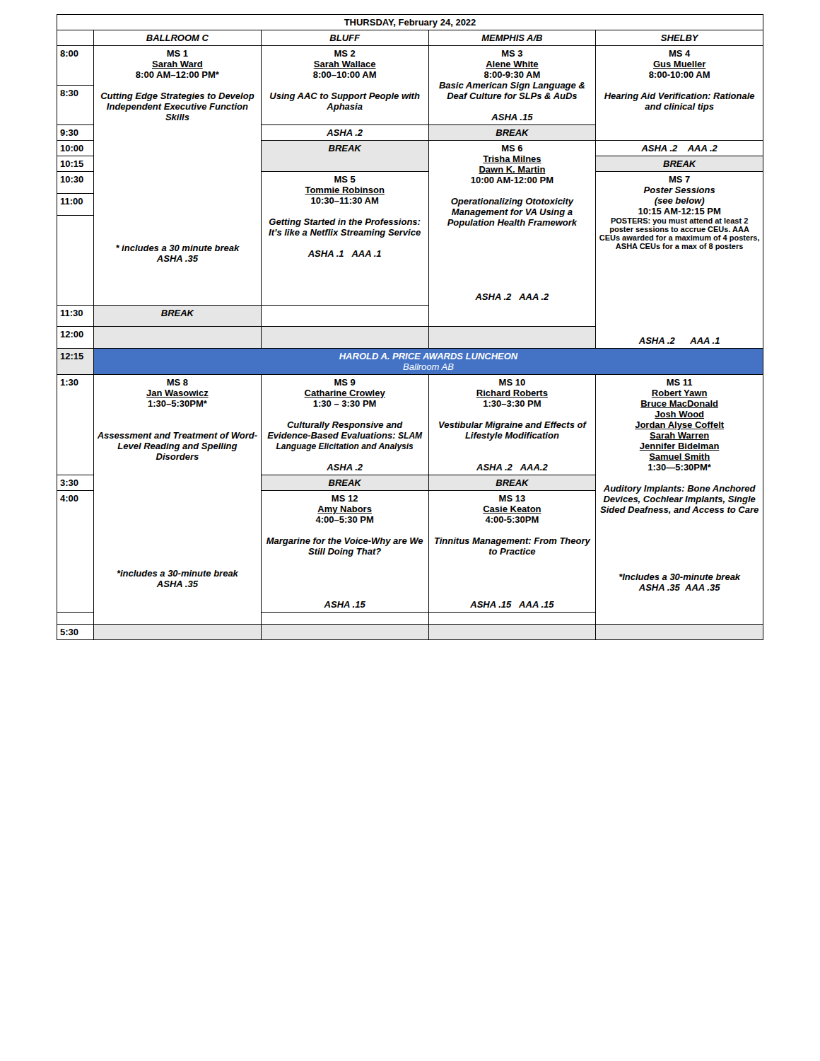| THURSDAY, February 24, 2022 |
| | BALLROOM C | BLUFF | MEMPHIS A/B | SHELBY |
| 8:00 | MS 1 Sarah Ward 8:00 AM–12:00 PM* Cutting Edge Strategies to Develop Independent Executive Function Skills * includes a 30 minute break ASHA .35 | MS 2 Sarah Wallace 8:00–10:00 AM Using AAC to Support People with Aphasia | MS 3 Alene White 8:00-9:30 AM Basic American Sign Language & Deaf Culture for SLPs & AuDs ASHA .15 | MS 4 Gus Mueller 8:00-10:00 AM Hearing Aid Verification: Rationale and clinical tips |
| 8:30 |
| 9:30 | ASHA .2 | BREAK |
| 10:00 | BREAK | MS 6 Trisha Milnes Dawn K. Martin 10:00 AM-12:00 PM Operationalizing Ototoxicity Management for VA Using a Population Health Framework ASHA .2 AAA .2 | ASHA .2 AAA .2 |
| 10:15 | BREAK |
| 10:30 | MS 5 Tommie Robinson 10:30–11:30 AM Getting Started in the Professions: It’s like a Netflix Streaming Service ASHA .1 AAA .1 | MS 7 Poster Sessions (see below) 10:15 AM-12:15 PM POSTERS: you must attend at least 2 poster sessions to accrue CEUs. AAA CEUs awarded for a maximum of 4 posters, ASHA CEUs for a max of 8 posters ASHA .2 AAA .1 |
| 11:00 |
| 11:30 | BREAK |
| 12:00 | | | |
| 12:15 | HAROLD A. PRICE AWARDS LUNCHEON Ballroom AB |
| 1:30 | MS 8 Jan Wasowicz 1:30–5:30PM* Assessment and Treatment of Word-Level Reading and Spelling Disorders *includes a 30-minute break ASHA .35 | MS 9 Catharine Crowley 1:30 – 3:30 PM Culturally Responsive and Evidence-Based Evaluations: SLAM Language Elicitation and Analysis ASHA .2 | MS 10 Richard Roberts 1:30–3:30 PM Vestibular Migraine and Effects of Lifestyle Modification ASHA .2 AAA.2 | MS 11 Robert Yawn Bruce MacDonald Josh Wood Jordan Alyse Coffelt Sarah Warren Jennifer Bidelman Samuel Smith 1:30—5:30PM* Auditory Implants: Bone Anchored Devices, Cochlear Implants, Single Sided Deafness, and Access to Care *Includes a 30-minute break ASHA .35 AAA .35 |
| 3:30 | BREAK | BREAK |
| 4:00 | MS 12 Amy Nabors 4:00–5:30 PM Margarine for the Voice-Why are We Still Doing That? ASHA .15 | MS 13 Casie Keaton 4:00-5:30PM Tinnitus Management: From Theory to Practice ASHA .15 AAA .15 |
| 5:30 | | | | |